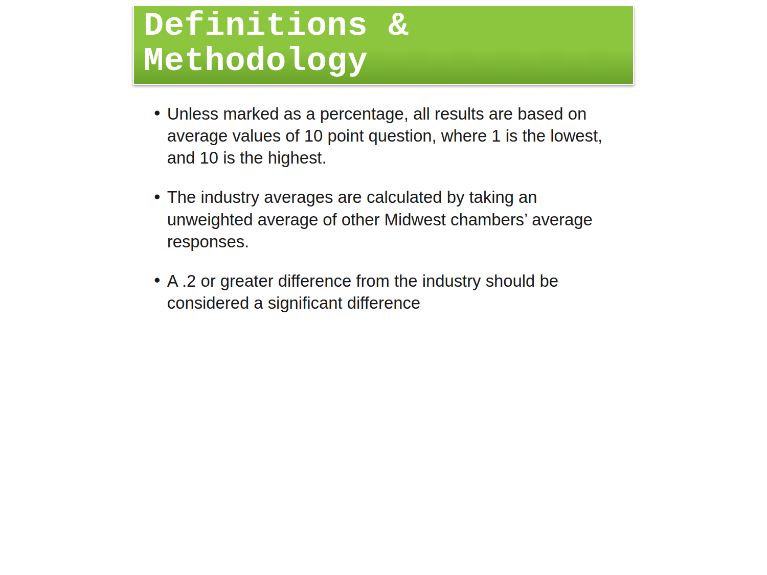Definitions & Methodology
Unless marked as a percentage, all results are based on average values of 10 point question, where 1 is the lowest, and 10 is the highest.
The industry averages are calculated by taking an unweighted average of other Midwest chambers’ average responses.
A .2 or greater difference from the industry should be considered a significant difference